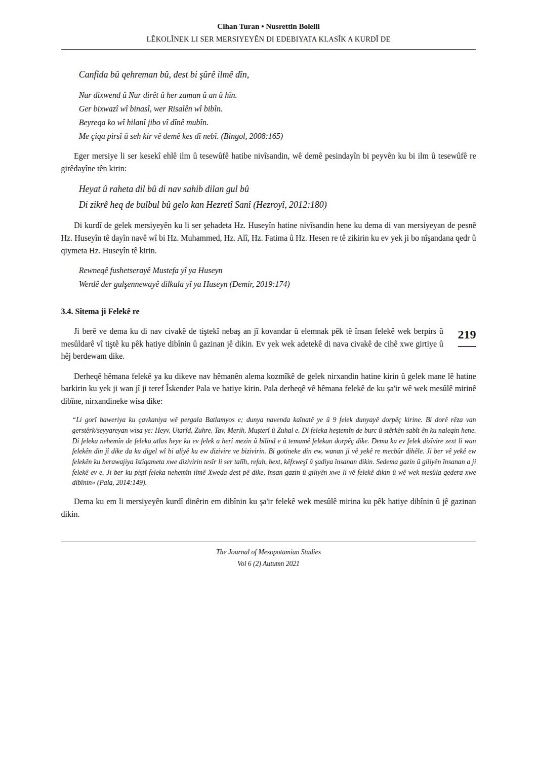Cihan Turan • Nusrettin Bolelli
LÊKOLÎNEK LI SER MERSIYEYÊN DI EDEBIYATA KLASÎK A KURDÎ DE
Canfida bû qehreman bû, dest bi şûrê ilmê dîn,
Nur dixwend û Nur dirêt û her zaman û an û hîn.
Ger bixwazî wî binasî, wer Risalên wî bibîn.
Beyreqa ko wî hilanî jibo vî dînê mubîn.
Me çiqa pirsî û seh kir vê demê kes dî nebî. (Bingol, 2008:165)
Eger mersiye li ser kesekî ehlê ilm û tesewûfê hatibe nivîsandin, wê demê pesindayîn bi peyvên ku bi ilm û tesewûfê re girêdayîne tên kirin:
Heyat û raheta dil bû di nav sahib dilan gul bû
Di zikrê heq de bulbul bû gelo kan Hezretî Sanî (Hezroyî, 2012:180)
Di kurdî de gelek mersiyeyên ku li ser şehadeta Hz. Huseyîn hatine nivîsandin hene ku dema di van mersiyeyan de pesnê Hz. Huseyîn tê dayîn navê wî bi Hz. Muhammed, Hz. Alî, Hz. Fatima û Hz. Hesen re tê zikirin ku ev yek ji bo nîşandana qedr û qiymeta Hz. Huseyîn tê kirin.
Rewneqê fushetserayê Mustefa yî ya Huseyn
Werdê der gulşennewayê dilkula yî ya Huseyn (Demir, 2019:174)
3.4. Sîtema ji Felekê re
219
Ji berê ve dema ku di nav civakê de tiştekî nebaş an jî kovandar û elemnak pêk tê însan felekê wek berpirs û mesûldarê vî tiştê ku pêk hatiye dibînin û gazinan jê dikin. Ev yek wek adetekê di nava civakê de cihê xwe girtiye û hêj berdewam dike.
Derheqê hêmana felekê ya ku dikeve nav hêmanên alema kozmîkê de gelek nirxandin hatine kirin û gelek mane lê hatine barkirin ku yek ji wan jî ji teref Îskender Pala ve hatiye kirin. Pala derheqê vê hêmana felekê de ku şa'ir wê wek mesûlê mirinê dibîne, nirxandineke wisa dike:
“Li gorî baweriya ku çavkaniya wê pergala Batlamyos e; dunya navenda kaînatê ye û 9 felek dunyayê dorpêç kirine. Bi dorê rêza van gerstêrk/seyyareyan wisa ye: Heyv, Utarîd, Zuhre, Tav, Merih, Muşterî û Zuhal e. Di feleka heştemîn de burc û stêrkên sabît ên ku naleqin hene. Di feleka nehemîn de feleka atlas heye ku ev felek a herî mezin û bilind e û temamê felekan dorpêç dike. Dema ku ev felek dizîvire zext li wan felekên din jî dike da ku digel wî bi aliyê ku ew dizivire ve bizivirin. Bi gotineke din ew, wanan ji vê yekê re mecbûr dihêle. Ji ber vê yekê ew felekên ku berawajiya îstîqameta xwe dizivirin tesîr li ser talîh, refah, bext, kêfxweşî û şadiya însanan dikin. Sedema gazin û giliyên însanan a ji felekê ev e. Ji ber ku piştî feleka nehemîn ilmê Xweda dest pê dike, însan gazin û giliyên xwe li vê felekê dikin û wê wek mesûla qedera xwe dibînin» (Pala, 2014:149).
Dema ku em li mersiyeyên kurdî dinêrin em dibînin ku şa'ir felekê wek mesûlê mirina ku pêk hatiye dibînin û jê gazinan dikin.
The Journal of Mesopotamian Studies
Vol 6 (2) Autumn 2021